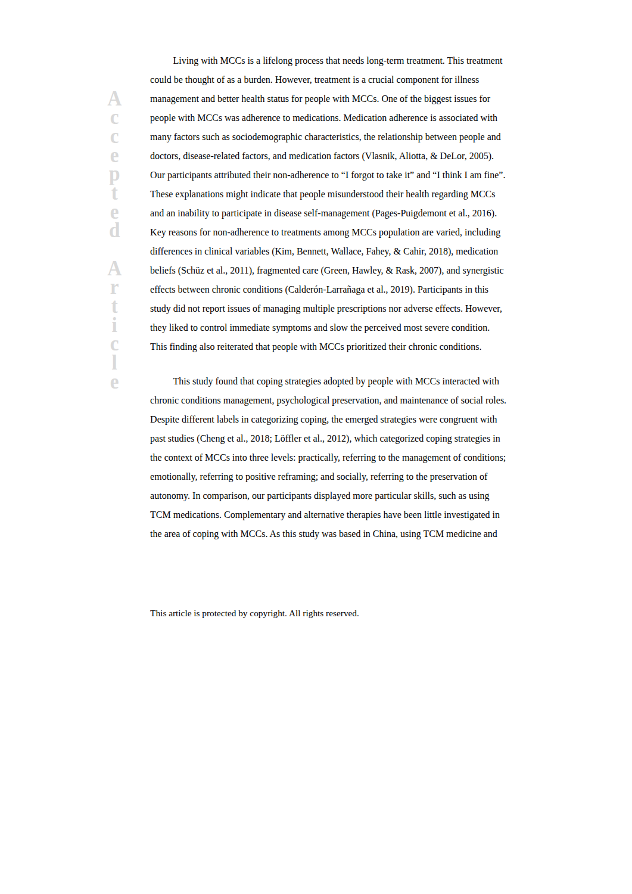Accepted Article
Living with MCCs is a lifelong process that needs long-term treatment. This treatment could be thought of as a burden. However, treatment is a crucial component for illness management and better health status for people with MCCs. One of the biggest issues for people with MCCs was adherence to medications. Medication adherence is associated with many factors such as sociodemographic characteristics, the relationship between people and doctors, disease-related factors, and medication factors (Vlasnik, Aliotta, & DeLor, 2005). Our participants attributed their non-adherence to “I forgot to take it” and “I think I am fine”. These explanations might indicate that people misunderstood their health regarding MCCs and an inability to participate in disease self-management (Pages-Puigdemont et al., 2016). Key reasons for non-adherence to treatments among MCCs population are varied, including differences in clinical variables (Kim, Bennett, Wallace, Fahey, & Cahir, 2018), medication beliefs (Schüz et al., 2011), fragmented care (Green, Hawley, & Rask, 2007), and synergistic effects between chronic conditions (Calderón-Larrañaga et al., 2019). Participants in this study did not report issues of managing multiple prescriptions nor adverse effects. However, they liked to control immediate symptoms and slow the perceived most severe condition. This finding also reiterated that people with MCCs prioritized their chronic conditions.
This study found that coping strategies adopted by people with MCCs interacted with chronic conditions management, psychological preservation, and maintenance of social roles. Despite different labels in categorizing coping, the emerged strategies were congruent with past studies (Cheng et al., 2018; Löffler et al., 2012), which categorized coping strategies in the context of MCCs into three levels: practically, referring to the management of conditions; emotionally, referring to positive reframing; and socially, referring to the preservation of autonomy. In comparison, our participants displayed more particular skills, such as using TCM medications. Complementary and alternative therapies have been little investigated in the area of coping with MCCs. As this study was based in China, using TCM medicine and
This article is protected by copyright. All rights reserved.